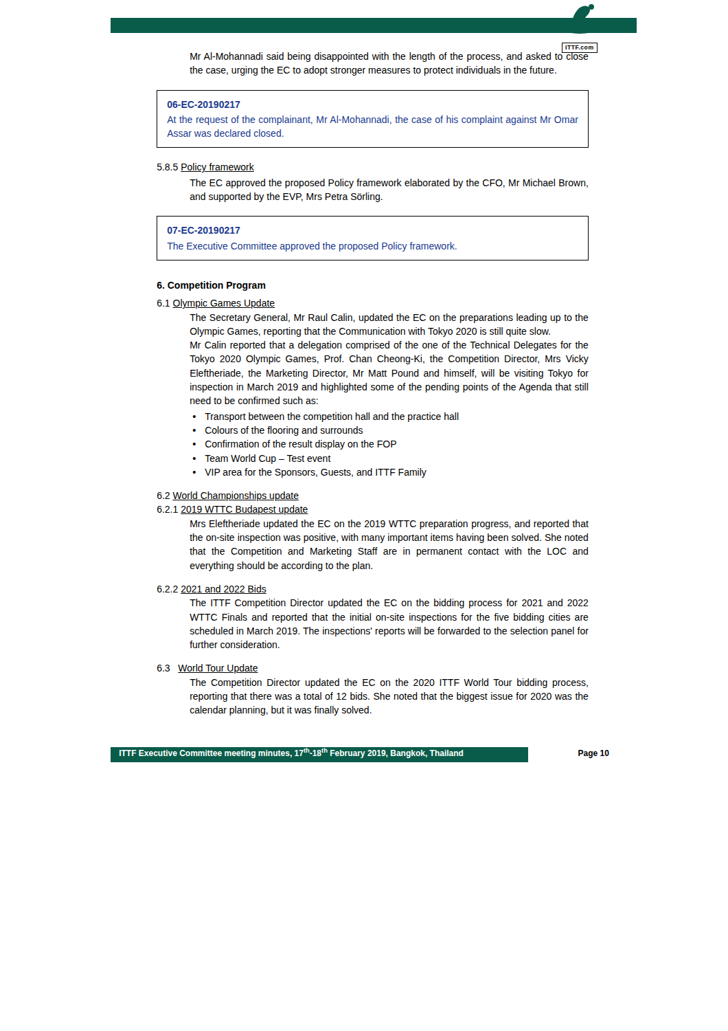ITTF.com
Mr Al-Mohannadi said being disappointed with the length of the process, and asked to close the case, urging the EC to adopt stronger measures to protect individuals in the future.
06-EC-20190217
At the request of the complainant, Mr Al-Mohannadi, the case of his complaint against Mr Omar Assar was declared closed.
5.8.5 Policy framework
The EC approved the proposed Policy framework elaborated by the CFO, Mr Michael Brown, and supported by the EVP, Mrs Petra Sörling.
07-EC-20190217
The Executive Committee approved the proposed Policy framework.
6. Competition Program
6.1 Olympic Games Update
The Secretary General, Mr Raul Calin, updated the EC on the preparations leading up to the Olympic Games, reporting that the Communication with Tokyo 2020 is still quite slow.
Mr Calin reported that a delegation comprised of the one of the Technical Delegates for the Tokyo 2020 Olympic Games, Prof. Chan Cheong-Ki, the Competition Director, Mrs Vicky Eleftheriade, the Marketing Director, Mr Matt Pound and himself, will be visiting Tokyo for inspection in March 2019 and highlighted some of the pending points of the Agenda that still need to be confirmed such as:
Transport between the competition hall and the practice hall
Colours of the flooring and surrounds
Confirmation of the result display on the FOP
Team World Cup – Test event
VIP area for the Sponsors, Guests, and ITTF Family
6.2 World Championships update
6.2.1 2019 WTTC Budapest update
Mrs Eleftheriade updated the EC on the 2019 WTTC preparation progress, and reported that the on-site inspection was positive, with many important items having been solved. She noted that the Competition and Marketing Staff are in permanent contact with the LOC and everything should be according to the plan.
6.2.2 2021 and 2022 Bids
The ITTF Competition Director updated the EC on the bidding process for 2021 and 2022 WTTC Finals and reported that the initial on-site inspections for the five bidding cities are scheduled in March 2019. The inspections' reports will be forwarded to the selection panel for further consideration.
6.3 World Tour Update
The Competition Director updated the EC on the 2020 ITTF World Tour bidding process, reporting that there was a total of 12 bids. She noted that the biggest issue for 2020 was the calendar planning, but it was finally solved.
ITTF Executive Committee meeting minutes, 17th-18th February 2019, Bangkok, Thailand
Page 10